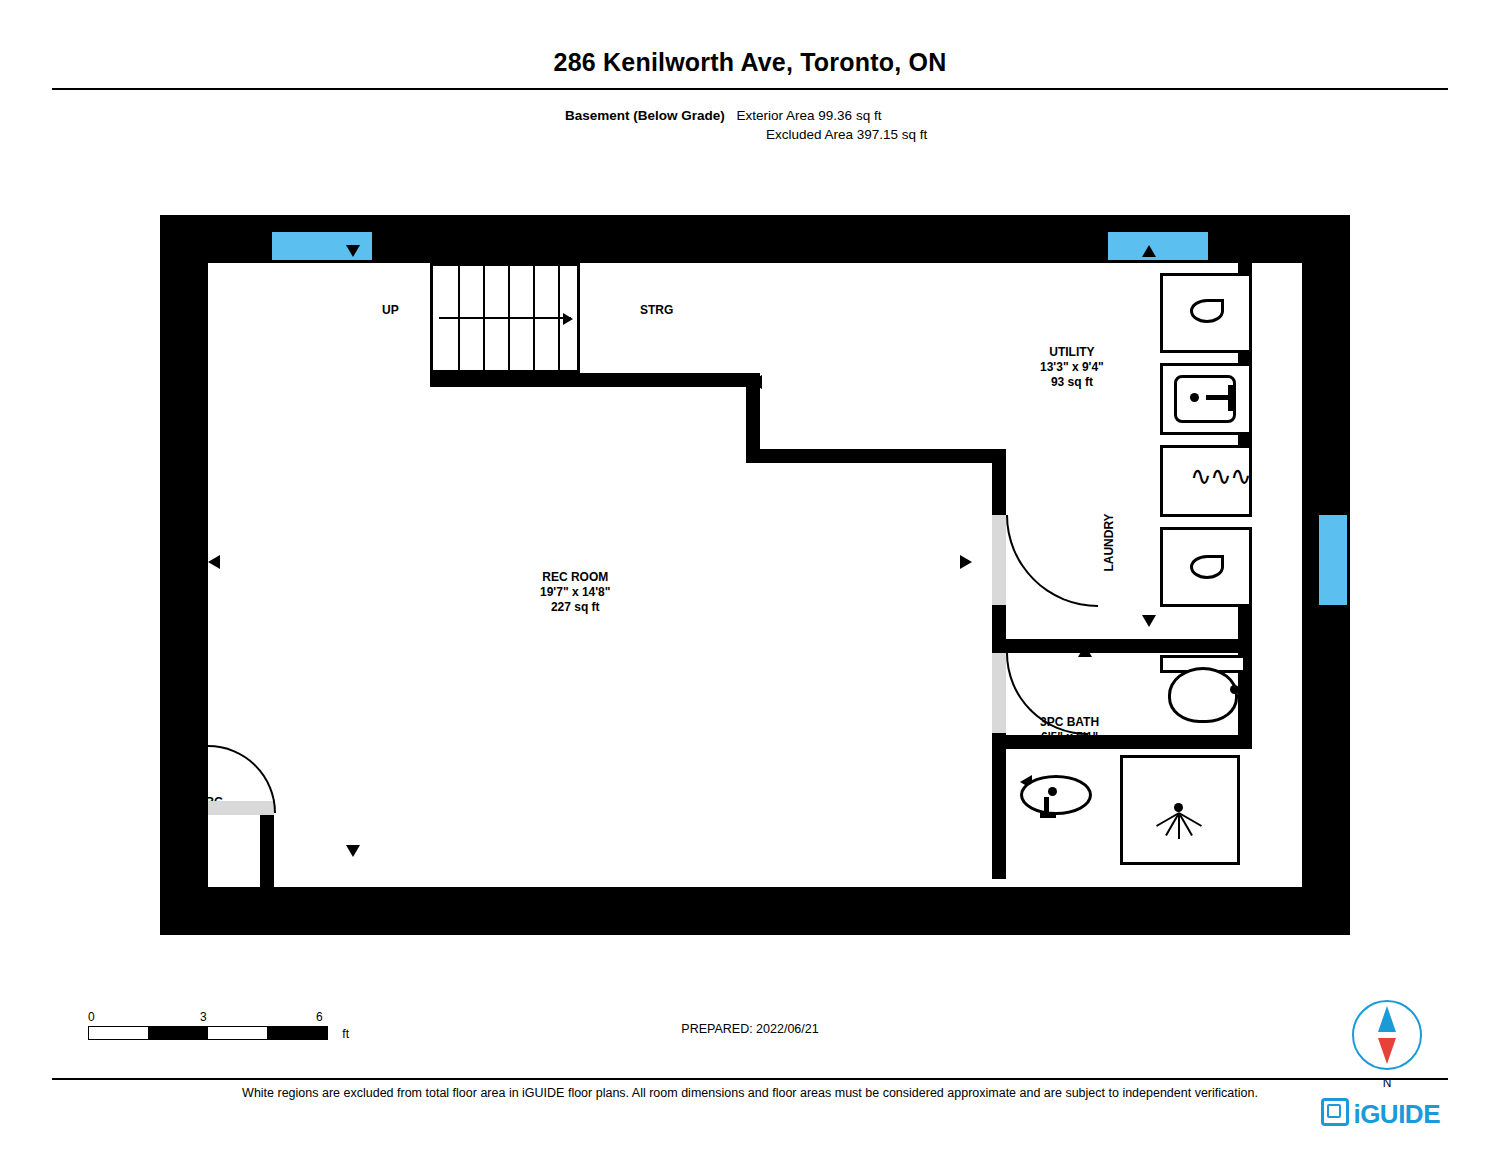286 Kenilworth Ave, Toronto, ON
Basement (Below Grade) Exterior Area 99.36 sq ft
Excluded Area 397.15 sq ft
UP
STRG
REC ROOM
19'7" x 14'8"
227 sq ft
UTILITY
13'3" x 9'4"
93 sq ft
LAUNDRY
3PC BATH
6'5" x 5'1"
STRG
∿∿∿
0 3 6
ft
PREPARED: 2022/06/21
N
White regions are excluded from total floor area in iGUIDE floor plans. All room dimensions and floor areas must be considered approximate and are subject to independent verification.
iGUIDE